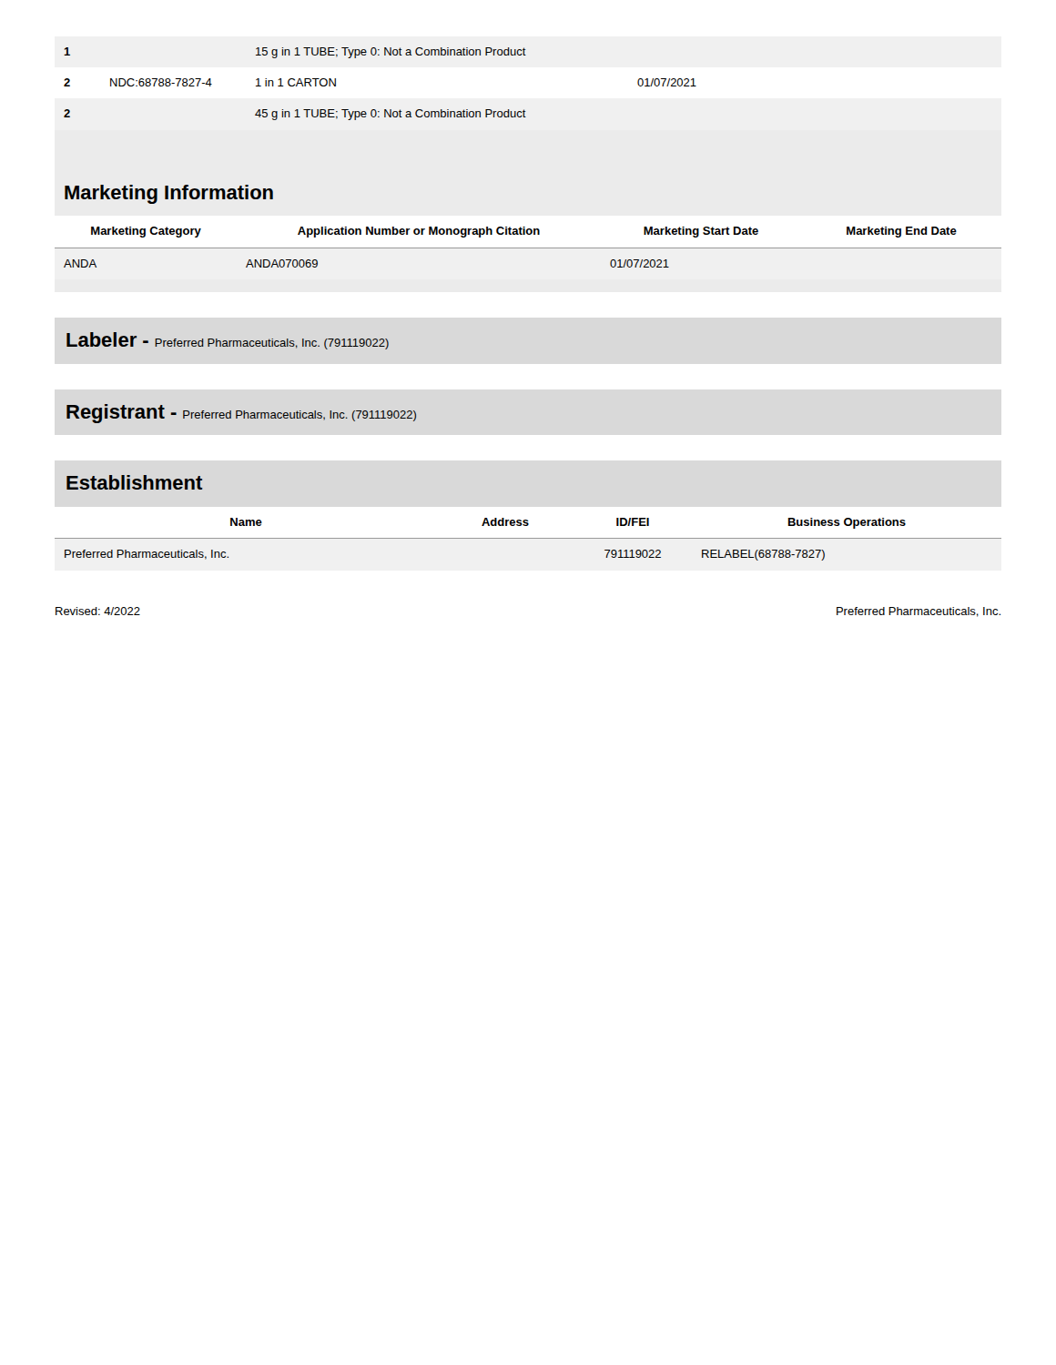| 1 | | 15 g in 1 TUBE; Type 0: Not a Combination Product | | |
| 2 | NDC:68788-7827-4 | 1 in 1 CARTON | 01/07/2021 | |
| 2 | | 45 g in 1 TUBE; Type 0: Not a Combination Product | | |
Marketing Information
| Marketing Category | Application Number or Monograph Citation | Marketing Start Date | Marketing End Date |
| --- | --- | --- | --- |
| ANDA | ANDA070069 | 01/07/2021 | |
Labeler - Preferred Pharmaceuticals, Inc. (791119022)
Registrant - Preferred Pharmaceuticals, Inc. (791119022)
Establishment
| Name | Address | ID/FEI | Business Operations |
| --- | --- | --- | --- |
| Preferred Pharmaceuticals, Inc. | | 791119022 | RELABEL(68788-7827) |
Revised: 4/2022
Preferred Pharmaceuticals, Inc.